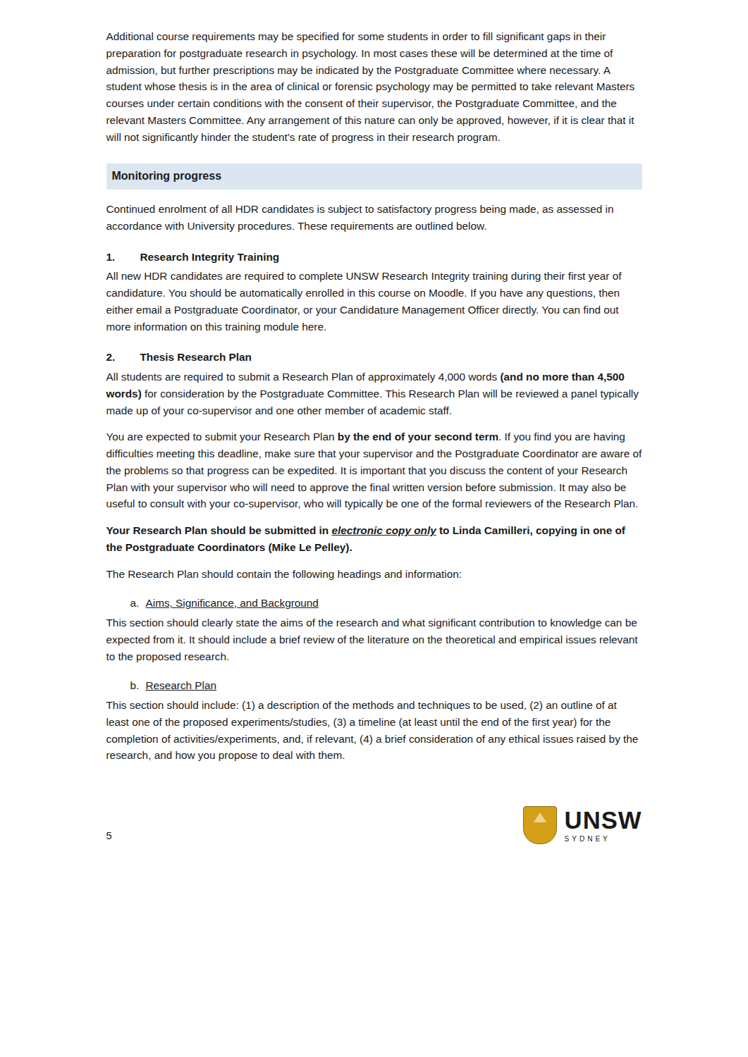Additional course requirements may be specified for some students in order to fill significant gaps in their preparation for postgraduate research in psychology. In most cases these will be determined at the time of admission, but further prescriptions may be indicated by the Postgraduate Committee where necessary. A student whose thesis is in the area of clinical or forensic psychology may be permitted to take relevant Masters courses under certain conditions with the consent of their supervisor, the Postgraduate Committee, and the relevant Masters Committee. Any arrangement of this nature can only be approved, however, if it is clear that it will not significantly hinder the student's rate of progress in their research program.
Monitoring progress
Continued enrolment of all HDR candidates is subject to satisfactory progress being made, as assessed in accordance with University procedures. These requirements are outlined below.
1. Research Integrity Training
All new HDR candidates are required to complete UNSW Research Integrity training during their first year of candidature. You should be automatically enrolled in this course on Moodle. If you have any questions, then either email a Postgraduate Coordinator, or your Candidature Management Officer directly. You can find out more information on this training module here.
2. Thesis Research Plan
All students are required to submit a Research Plan of approximately 4,000 words (and no more than 4,500 words) for consideration by the Postgraduate Committee. This Research Plan will be reviewed a panel typically made up of your co-supervisor and one other member of academic staff.
You are expected to submit your Research Plan by the end of your second term. If you find you are having difficulties meeting this deadline, make sure that your supervisor and the Postgraduate Coordinator are aware of the problems so that progress can be expedited. It is important that you discuss the content of your Research Plan with your supervisor who will need to approve the final written version before submission. It may also be useful to consult with your co-supervisor, who will typically be one of the formal reviewers of the Research Plan.
Your Research Plan should be submitted in electronic copy only to Linda Camilleri, copying in one of the Postgraduate Coordinators (Mike Le Pelley).
The Research Plan should contain the following headings and information:
a. Aims, Significance, and Background
This section should clearly state the aims of the research and what significant contribution to knowledge can be expected from it. It should include a brief review of the literature on the theoretical and empirical issues relevant to the proposed research.
b. Research Plan
This section should include: (1) a description of the methods and techniques to be used, (2) an outline of at least one of the proposed experiments/studies, (3) a timeline (at least until the end of the first year) for the completion of activities/experiments, and, if relevant, (4) a brief consideration of any ethical issues raised by the research, and how you propose to deal with them.
5
UNSW
SYDNEY